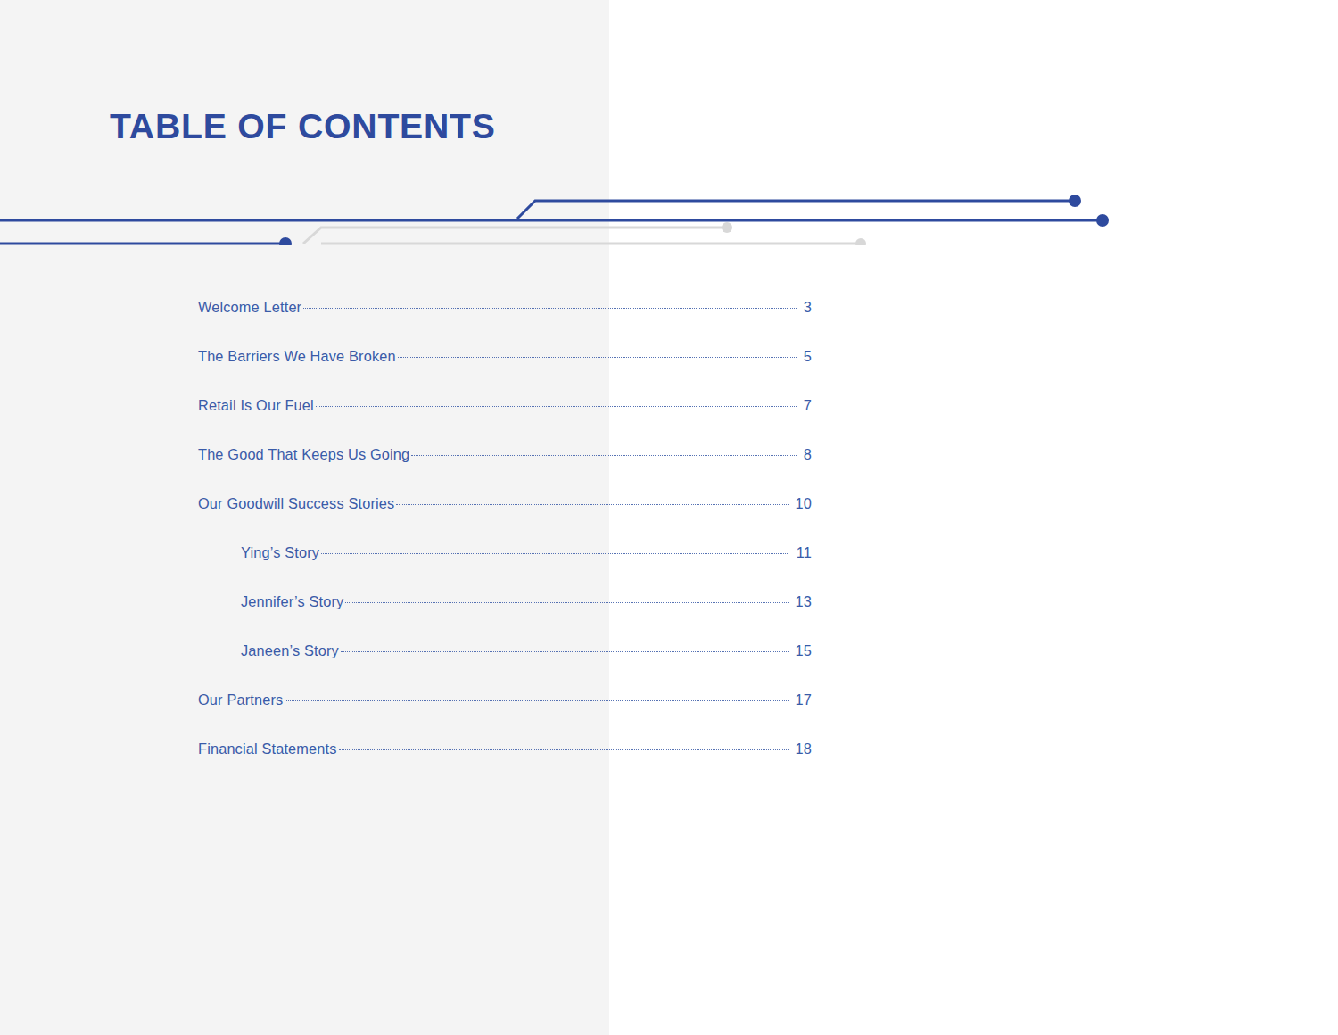TABLE OF CONTENTS
Welcome Letter 3
The Barriers We Have Broken 5
Retail Is Our Fuel 7
The Good That Keeps Us Going 8
Our Goodwill Success Stories 10
Ying’s Story 11
Jennifer’s Story 13
Janeen’s Story 15
Our Partners 17
Financial Statements 18